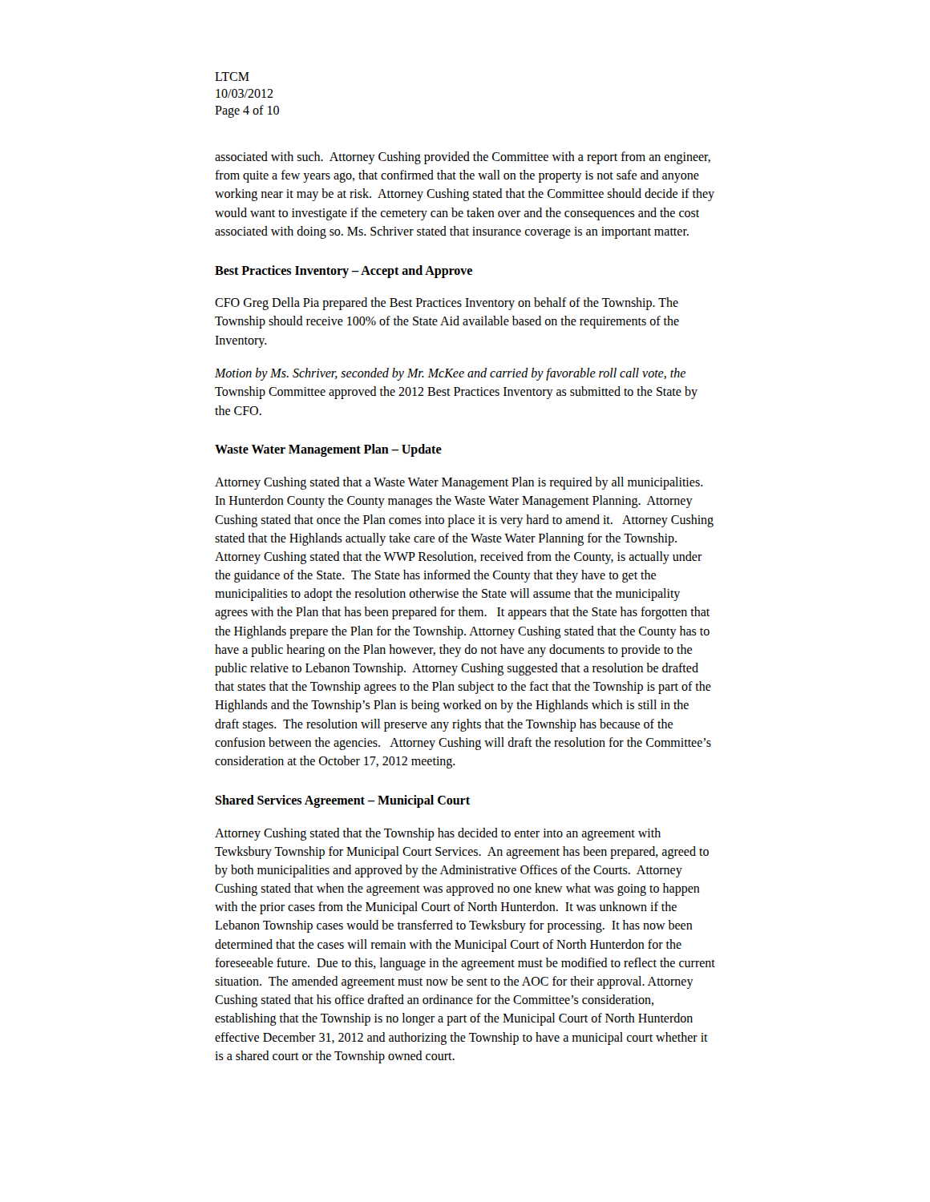LTCM
10/03/2012
Page 4 of 10
associated with such. Attorney Cushing provided the Committee with a report from an engineer, from quite a few years ago, that confirmed that the wall on the property is not safe and anyone working near it may be at risk. Attorney Cushing stated that the Committee should decide if they would want to investigate if the cemetery can be taken over and the consequences and the cost associated with doing so. Ms. Schriver stated that insurance coverage is an important matter.
Best Practices Inventory – Accept and Approve
CFO Greg Della Pia prepared the Best Practices Inventory on behalf of the Township. The Township should receive 100% of the State Aid available based on the requirements of the Inventory.
Motion by Ms. Schriver, seconded by Mr. McKee and carried by favorable roll call vote, the Township Committee approved the 2012 Best Practices Inventory as submitted to the State by the CFO.
Waste Water Management Plan – Update
Attorney Cushing stated that a Waste Water Management Plan is required by all municipalities. In Hunterdon County the County manages the Waste Water Management Planning. Attorney Cushing stated that once the Plan comes into place it is very hard to amend it. Attorney Cushing stated that the Highlands actually take care of the Waste Water Planning for the Township. Attorney Cushing stated that the WWP Resolution, received from the County, is actually under the guidance of the State. The State has informed the County that they have to get the municipalities to adopt the resolution otherwise the State will assume that the municipality agrees with the Plan that has been prepared for them. It appears that the State has forgotten that the Highlands prepare the Plan for the Township. Attorney Cushing stated that the County has to have a public hearing on the Plan however, they do not have any documents to provide to the public relative to Lebanon Township. Attorney Cushing suggested that a resolution be drafted that states that the Township agrees to the Plan subject to the fact that the Township is part of the Highlands and the Township’s Plan is being worked on by the Highlands which is still in the draft stages. The resolution will preserve any rights that the Township has because of the confusion between the agencies. Attorney Cushing will draft the resolution for the Committee’s consideration at the October 17, 2012 meeting.
Shared Services Agreement – Municipal Court
Attorney Cushing stated that the Township has decided to enter into an agreement with Tewksbury Township for Municipal Court Services. An agreement has been prepared, agreed to by both municipalities and approved by the Administrative Offices of the Courts. Attorney Cushing stated that when the agreement was approved no one knew what was going to happen with the prior cases from the Municipal Court of North Hunterdon. It was unknown if the Lebanon Township cases would be transferred to Tewksbury for processing. It has now been determined that the cases will remain with the Municipal Court of North Hunterdon for the foreseeable future. Due to this, language in the agreement must be modified to reflect the current situation. The amended agreement must now be sent to the AOC for their approval. Attorney Cushing stated that his office drafted an ordinance for the Committee’s consideration, establishing that the Township is no longer a part of the Municipal Court of North Hunterdon effective December 31, 2012 and authorizing the Township to have a municipal court whether it is a shared court or the Township owned court.